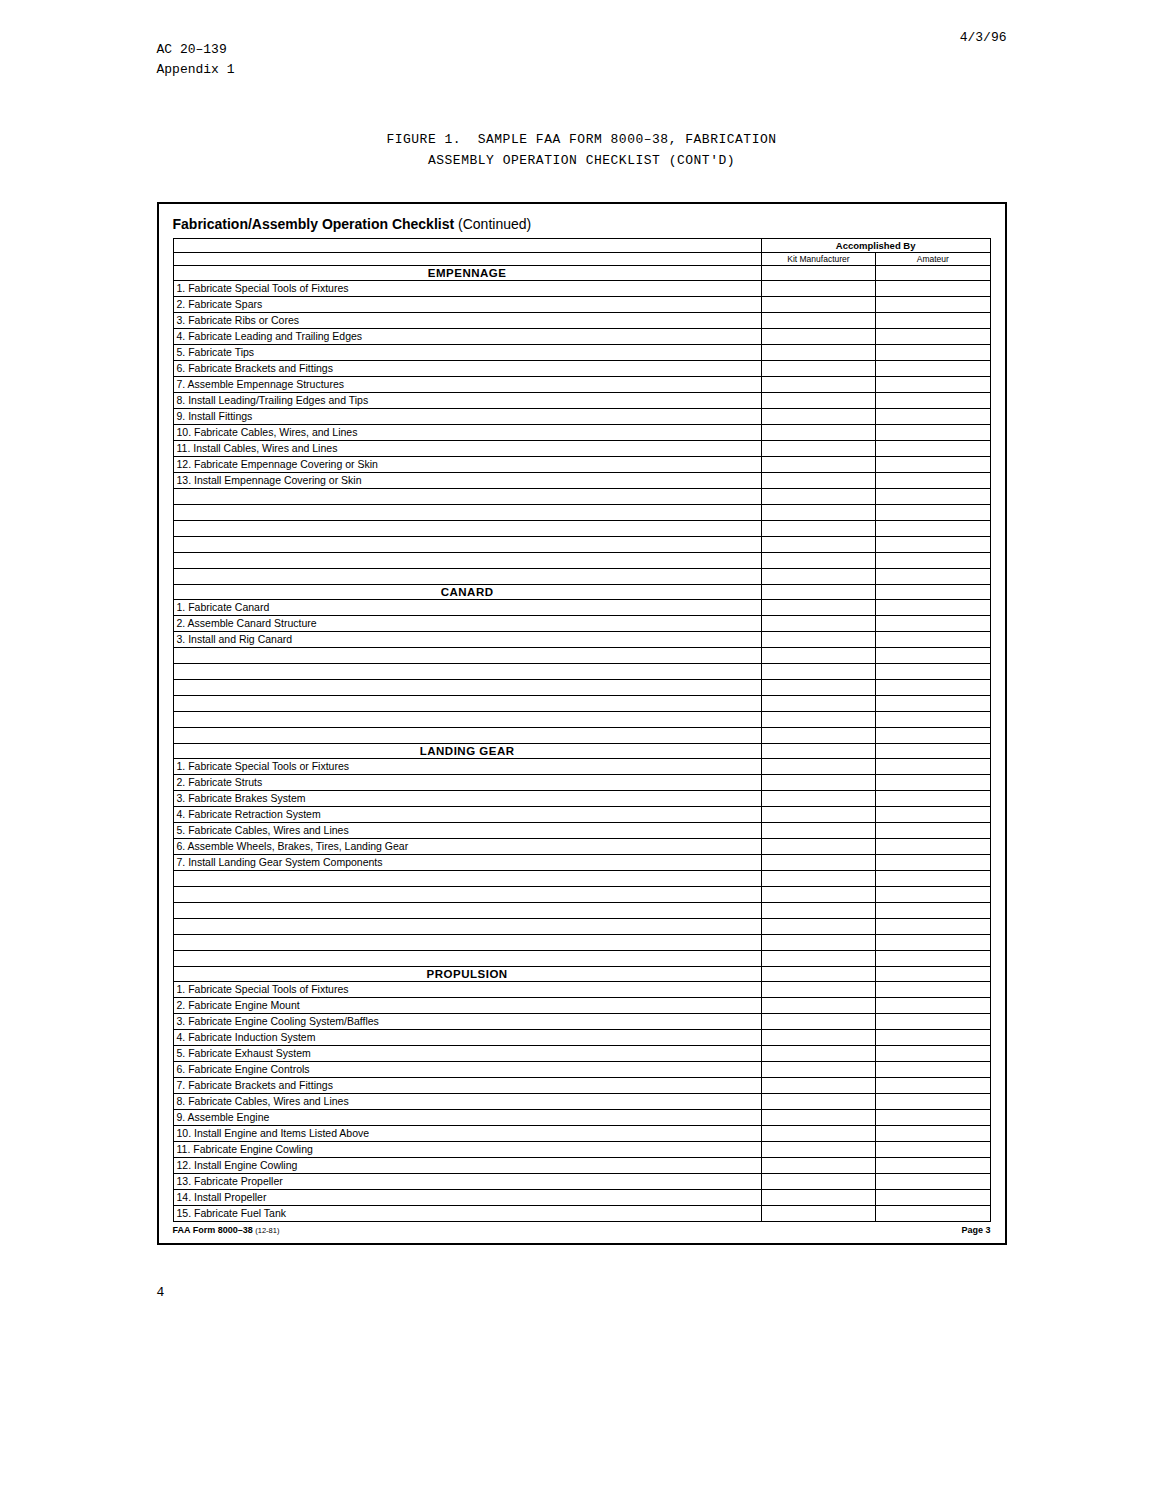4/3/96
AC 20–139
Appendix 1
FIGURE 1. SAMPLE FAA FORM 8000–38, FABRICATION
ASSEMBLY OPERATION CHECKLIST (CONT'D)
Fabrication/Assembly Operation Checklist (Continued)
| | Accomplished By |
| --- | --- |
| | Kit Manufacturer | Amateur |
| EMPENNAGE | | |
| 1. Fabricate Special Tools of Fixtures | | |
| 2. Fabricate Spars | | |
| 3. Fabricate Ribs or Cores | | |
| 4. Fabricate Leading and Trailing Edges | | |
| 5. Fabricate Tips | | |
| 6. Fabricate Brackets and Fittings | | |
| 7. Assemble Empennage Structures | | |
| 8. Install Leading/Trailing Edges and Tips | | |
| 9. Install Fittings | | |
| 10. Fabricate Cables, Wires, and Lines | | |
| 11. Install Cables, Wires and Lines | | |
| 12. Fabricate Empennage Covering or Skin | | |
| 13. Install Empennage Covering or Skin | | |
| CANARD | | |
| 1. Fabricate Canard | | |
| 2. Assemble Canard Structure | | |
| 3. Install and Rig Canard | | |
| LANDING GEAR | | |
| 1. Fabricate Special Tools or Fixtures | | |
| 2. Fabricate Struts | | |
| 3. Fabricate Brakes System | | |
| 4. Fabricate Retraction System | | |
| 5. Fabricate Cables, Wires and Lines | | |
| 6. Assemble Wheels, Brakes, Tires, Landing Gear | | |
| 7. Install Landing Gear System Components | | |
| PROPULSION | | |
| 1. Fabricate Special Tools of Fixtures | | |
| 2. Fabricate Engine Mount | | |
| 3. Fabricate Engine Cooling System/Baffles | | |
| 4. Fabricate Induction System | | |
| 5. Fabricate Exhaust System | | |
| 6. Fabricate Engine Controls | | |
| 7. Fabricate Brackets and Fittings | | |
| 8. Fabricate Cables, Wires and Lines | | |
| 9. Assemble Engine | | |
| 10. Install Engine and Items Listed Above | | |
| 11. Fabricate Engine Cowling | | |
| 12. Install Engine Cowling | | |
| 13. Fabricate Propeller | | |
| 14. Install Propeller | | |
| 15. Fabricate Fuel Tank | | |
FAA Form 8000–38 (12-81)
Page 3
4